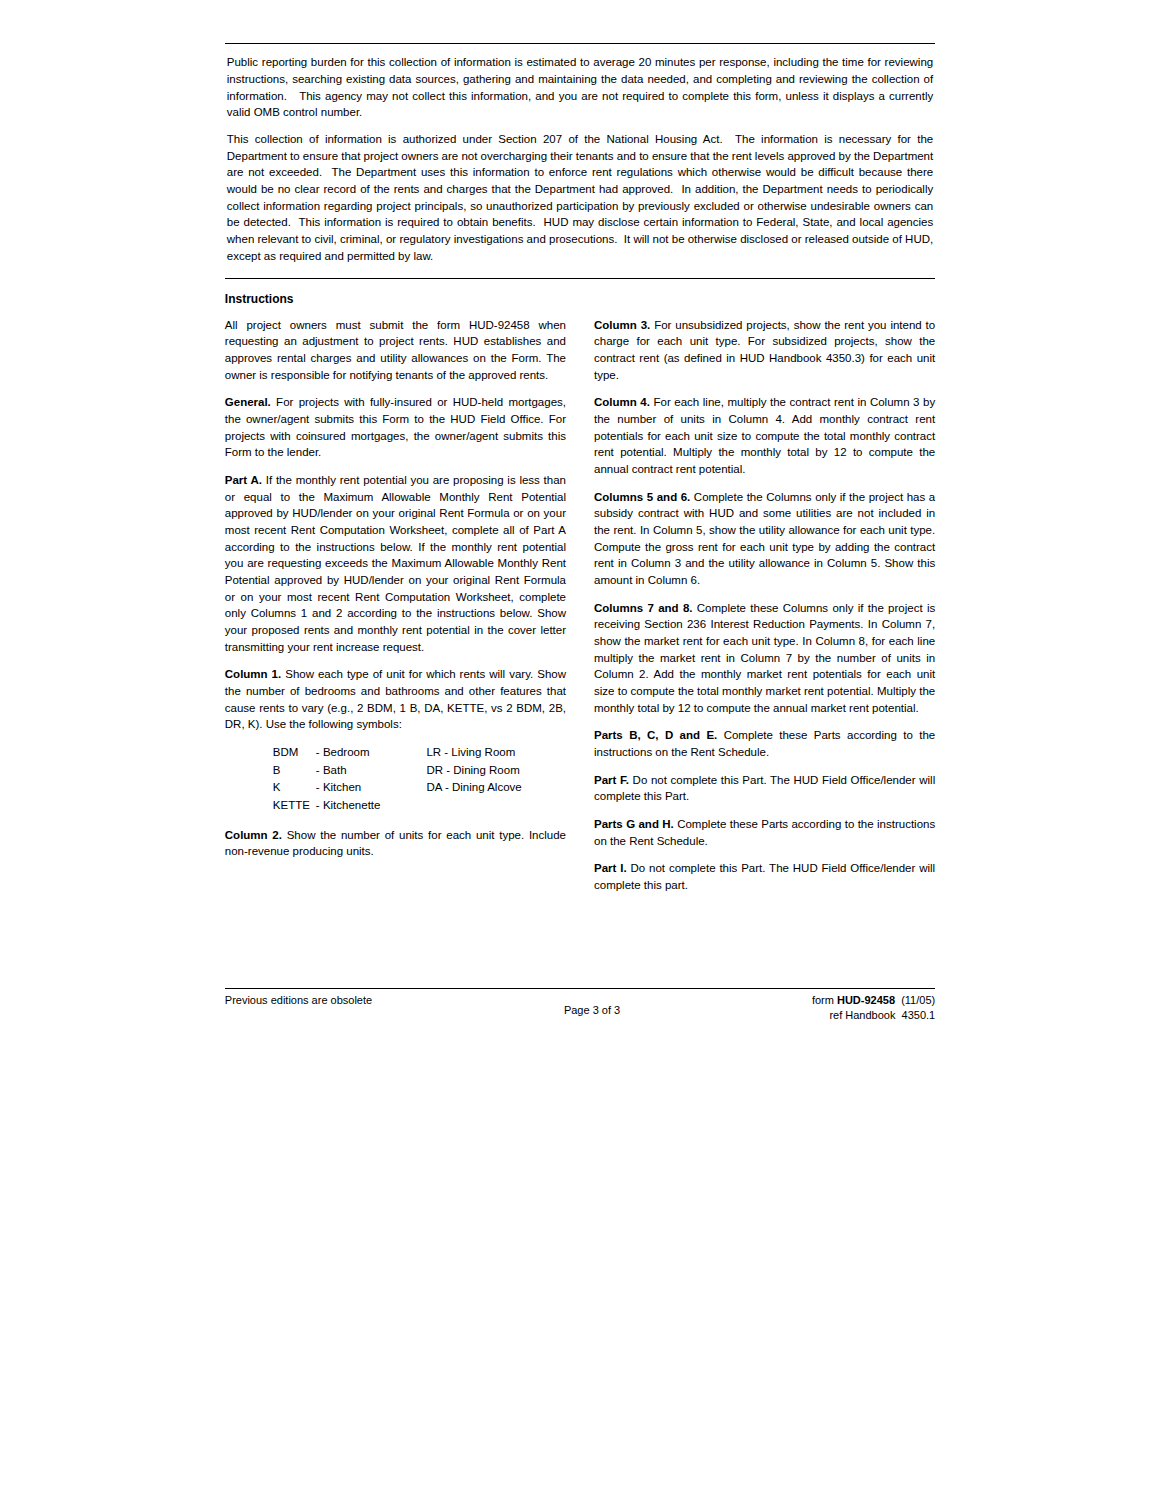Public reporting burden for this collection of information is estimated to average 20 minutes per response, including the time for reviewing instructions, searching existing data sources, gathering and maintaining the data needed, and completing and reviewing the collection of information. This agency may not collect this information, and you are not required to complete this form, unless it displays a currently valid OMB control number.
This collection of information is authorized under Section 207 of the National Housing Act. The information is necessary for the Department to ensure that project owners are not overcharging their tenants and to ensure that the rent levels approved by the Department are not exceeded. The Department uses this information to enforce rent regulations which otherwise would be difficult because there would be no clear record of the rents and charges that the Department had approved. In addition, the Department needs to periodically collect information regarding project principals, so unauthorized participation by previously excluded or otherwise undesirable owners can be detected. This information is required to obtain benefits. HUD may disclose certain information to Federal, State, and local agencies when relevant to civil, criminal, or regulatory investigations and prosecutions. It will not be otherwise disclosed or released outside of HUD, except as required and permitted by law.
Instructions
All project owners must submit the form HUD-92458 when requesting an adjustment to project rents. HUD establishes and approves rental charges and utility allowances on the Form. The owner is responsible for notifying tenants of the approved rents.
General. For projects with fully-insured or HUD-held mortgages, the owner/agent submits this Form to the HUD Field Office. For projects with coinsured mortgages, the owner/agent submits this Form to the lender.
Part A. If the monthly rent potential you are proposing is less than or equal to the Maximum Allowable Monthly Rent Potential approved by HUD/lender on your original Rent Formula or on your most recent Rent Computation Worksheet, complete all of Part A according to the instructions below. If the monthly rent potential you are requesting exceeds the Maximum Allowable Monthly Rent Potential approved by HUD/lender on your original Rent Formula or on your most recent Rent Computation Worksheet, complete only Columns 1 and 2 according to the instructions below. Show your proposed rents and monthly rent potential in the cover letter transmitting your rent increase request.
Column 1. Show each type of unit for which rents will vary. Show the number of bedrooms and bathrooms and other features that cause rents to vary (e.g., 2 BDM, 1 B, DA, KETTE, vs 2 BDM, 2B, DR, K). Use the following symbols:
| BDM | - Bedroom | | LR - Living Room |
| B | - Bath | | DR - Dining Room |
| K | - Kitchen | | DA - Dining Alcove |
| KETTE | - Kitchenette | | |
Column 2. Show the number of units for each unit type. Include non-revenue producing units.
Column 3. For unsubsidized projects, show the rent you intend to charge for each unit type. For subsidized projects, show the contract rent (as defined in HUD Handbook 4350.3) for each unit type.
Column 4. For each line, multiply the contract rent in Column 3 by the number of units in Column 4. Add monthly contract rent potentials for each unit size to compute the total monthly contract rent potential. Multiply the monthly total by 12 to compute the annual contract rent potential.
Columns 5 and 6. Complete the Columns only if the project has a subsidy contract with HUD and some utilities are not included in the rent. In Column 5, show the utility allowance for each unit type. Compute the gross rent for each unit type by adding the contract rent in Column 3 and the utility allowance in Column 5. Show this amount in Column 6.
Columns 7 and 8. Complete these Columns only if the project is receiving Section 236 Interest Reduction Payments. In Column 7, show the market rent for each unit type. In Column 8, for each line multiply the market rent in Column 7 by the number of units in Column 2. Add the monthly market rent potentials for each unit size to compute the total monthly market rent potential. Multiply the monthly total by 12 to compute the annual market rent potential.
Parts B, C, D and E. Complete these Parts according to the instructions on the Rent Schedule.
Part F. Do not complete this Part. The HUD Field Office/lender will complete this Part.
Parts G and H. Complete these Parts according to the instructions on the Rent Schedule.
Part I. Do not complete this Part. The HUD Field Office/lender will complete this part.
Previous editions are obsolete
Page 3 of 3
form HUD-92458 (11/05)
ref Handbook 4350.1